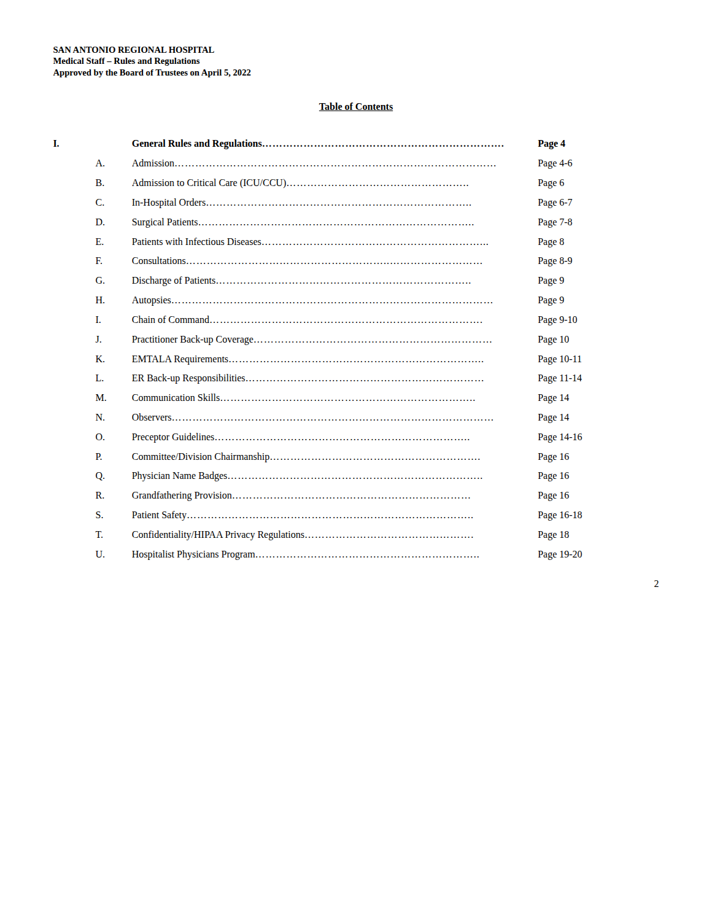SAN ANTONIO REGIONAL HOSPITAL
Medical Staff – Rules and Regulations
Approved by the Board of Trustees on April 5, 2022
Table of Contents
| I. | | General Rules and Regulations ……………………………………………………………. | Page 4 |
| | A. | Admission ………………………………………………………………………………… | Page 4-6 |
| | B. | Admission to Critical Care (ICU/CCU) …………………………………………….. | Page 6 |
| | C. | In-Hospital Orders ………………………………………………………………….. | Page 6-7 |
| | D. | Surgical Patients …………………………………………………………………….. | Page 7-8 |
| | E. | Patients with Infectious Diseases ………………………………………………………... | Page 8 |
| | F. | Consultations …………………………………………………..……………………… | Page 8-9 |
| | G. | Discharge of Patients ……………………………………………………………….. | Page 9 |
| | H. | Autopsies ………………………………………………………………………………… | Page 9 |
| | I. | Chain of Command ……………………………………………………………………. | Page 9-10 |
| | J. | Practitioner Back-up Coverage …………………………………………………………… | Page 10 |
| | K. | EMTALA Requirements ……………………………………………………………….. | Page 10-11 |
| | L. | ER Back-up Responsibilities …………………………………………………………… | Page 11-14 |
| | M. | Communication Skills ……………………………………………………………….. | Page 14 |
| | N. | Observers ………………………………………………………………………………… | Page 14 |
| | O. | Preceptor Guidelines ……………………………………………………………….. | Page 14-16 |
| | P. | Committee/Division Chairmanship ……………………………………………………. | Page 16 |
| | Q. | Physician Name Badges ……………………………………………………………….. | Page 16 |
| | R. | Grandfathering Provision …………………………………………………………… | Page 16 |
| | S. | Patient Safety ……………………………………………………………………….. | Page 16-18 |
| | T. | Confidentiality/HIPAA Privacy Regulations …………………………………………. | Page 18 |
| | U. | Hospitalist Physicians Program ……………………………………………………….. | Page 19-20 |
2